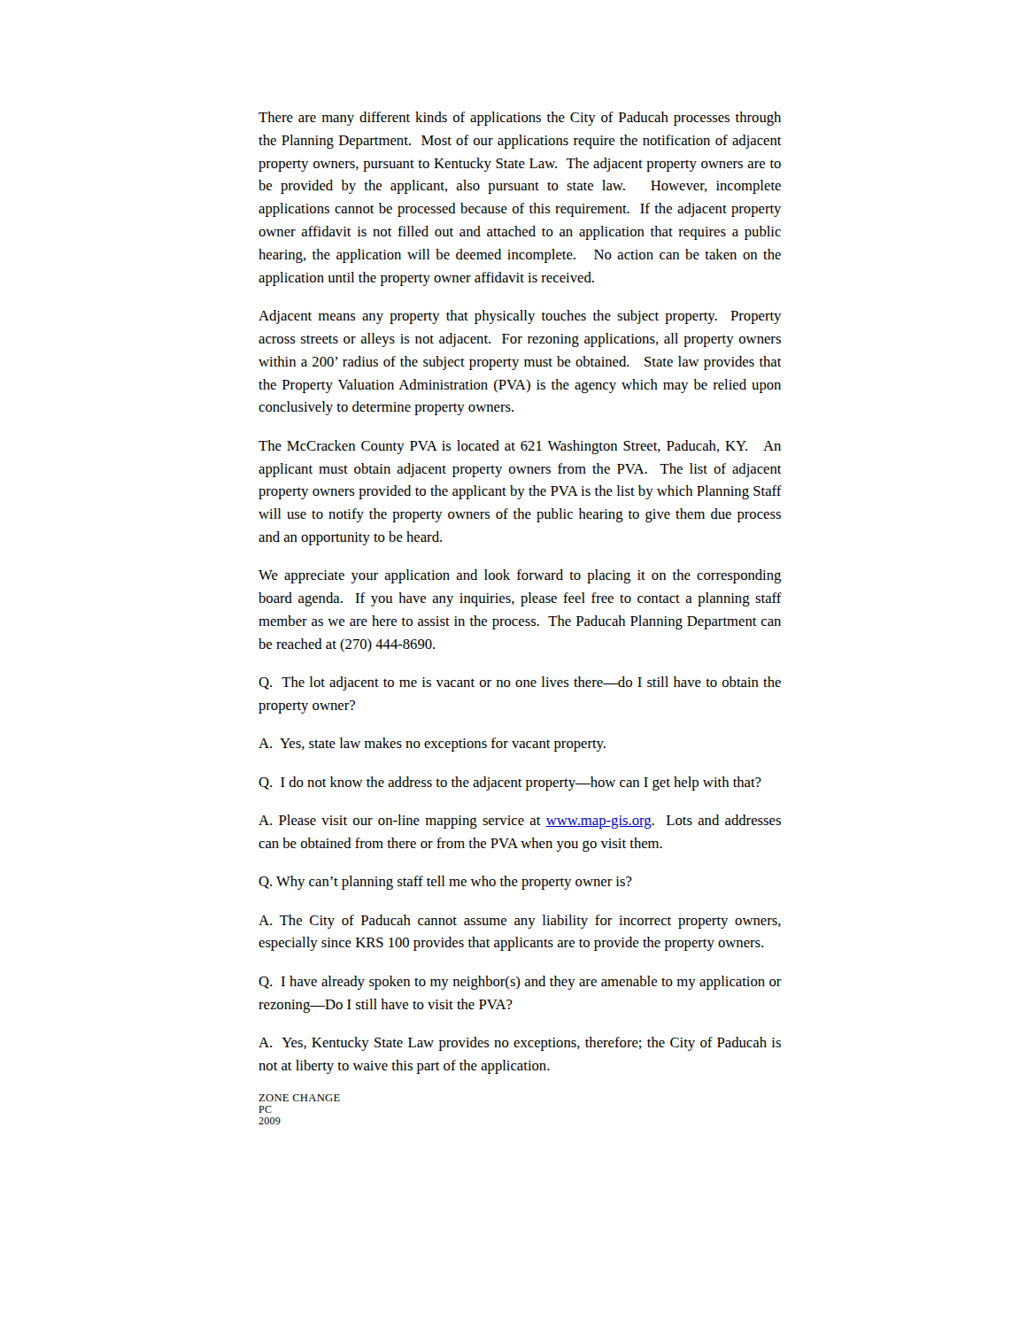There are many different kinds of applications the City of Paducah processes through the Planning Department. Most of our applications require the notification of adjacent property owners, pursuant to Kentucky State Law. The adjacent property owners are to be provided by the applicant, also pursuant to state law. However, incomplete applications cannot be processed because of this requirement. If the adjacent property owner affidavit is not filled out and attached to an application that requires a public hearing, the application will be deemed incomplete. No action can be taken on the application until the property owner affidavit is received.
Adjacent means any property that physically touches the subject property. Property across streets or alleys is not adjacent. For rezoning applications, all property owners within a 200’ radius of the subject property must be obtained. State law provides that the Property Valuation Administration (PVA) is the agency which may be relied upon conclusively to determine property owners.
The McCracken County PVA is located at 621 Washington Street, Paducah, KY. An applicant must obtain adjacent property owners from the PVA. The list of adjacent property owners provided to the applicant by the PVA is the list by which Planning Staff will use to notify the property owners of the public hearing to give them due process and an opportunity to be heard.
We appreciate your application and look forward to placing it on the corresponding board agenda. If you have any inquiries, please feel free to contact a planning staff member as we are here to assist in the process. The Paducah Planning Department can be reached at (270) 444-8690.
Q. The lot adjacent to me is vacant or no one lives there—do I still have to obtain the property owner?
A. Yes, state law makes no exceptions for vacant property.
Q. I do not know the address to the adjacent property—how can I get help with that?
A. Please visit our on-line mapping service at www.map-gis.org. Lots and addresses can be obtained from there or from the PVA when you go visit them.
Q. Why can’t planning staff tell me who the property owner is?
A. The City of Paducah cannot assume any liability for incorrect property owners, especially since KRS 100 provides that applicants are to provide the property owners.
Q. I have already spoken to my neighbor(s) and they are amenable to my application or rezoning—Do I still have to visit the PVA?
A. Yes, Kentucky State Law provides no exceptions, therefore; the City of Paducah is not at liberty to waive this part of the application.
ZONE CHANGE
PC
2009